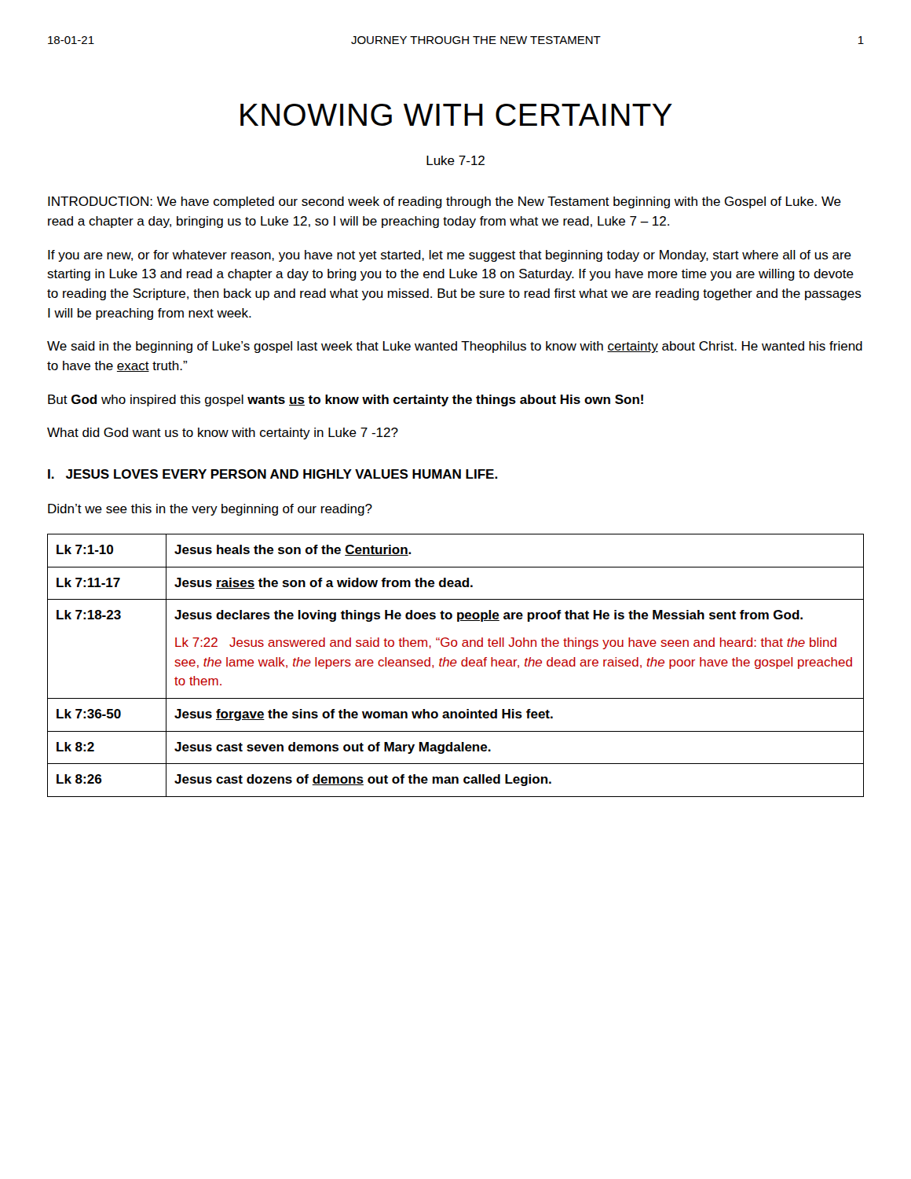18-01-21 JOURNEY THROUGH THE NEW TESTAMENT 1
KNOWING WITH CERTAINTY
Luke 7-12
INTRODUCTION: We have completed our second week of reading through the New Testament beginning with the Gospel of Luke. We read a chapter a day, bringing us to Luke 12, so I will be preaching today from what we read, Luke 7 – 12.
If you are new, or for whatever reason, you have not yet started, let me suggest that beginning today or Monday, start where all of us are starting in Luke 13 and read a chapter a day to bring you to the end Luke 18 on Saturday. If you have more time you are willing to devote to reading the Scripture, then back up and read what you missed. But be sure to read first what we are reading together and the passages I will be preaching from next week.
We said in the beginning of Luke’s gospel last week that Luke wanted Theophilus to know with certainty about Christ. He wanted his friend to have the exact truth.”
But God who inspired this gospel wants us to know with certainty the things about His own Son!
What did God want us to know with certainty in Luke 7 -12?
I. JESUS LOVES EVERY PERSON AND HIGHLY VALUES HUMAN LIFE.
Didn’t we see this in the very beginning of our reading?
| Lk 7:1-10 | Jesus heals the son of the Centurion . |
| Lk 7:11-17 | Jesus raises the son of a widow from the dead. |
| Lk 7:18-23 | Jesus declares the loving things He does to people are proof that He is the Messiah sent from God. Lk 7:22 Jesus answered and said to them, “Go and tell John the things you have seen and heard: that the blind see, the lame walk, the lepers are cleansed, the deaf hear, the dead are raised, the poor have the gospel preached to them. |
| Lk 7:36-50 | Jesus forgave the sins of the woman who anointed His feet. |
| Lk 8:2 | Jesus cast seven demons out of Mary Magdalene. |
| Lk 8:26 | Jesus cast dozens of demons out of the man called Legion. |